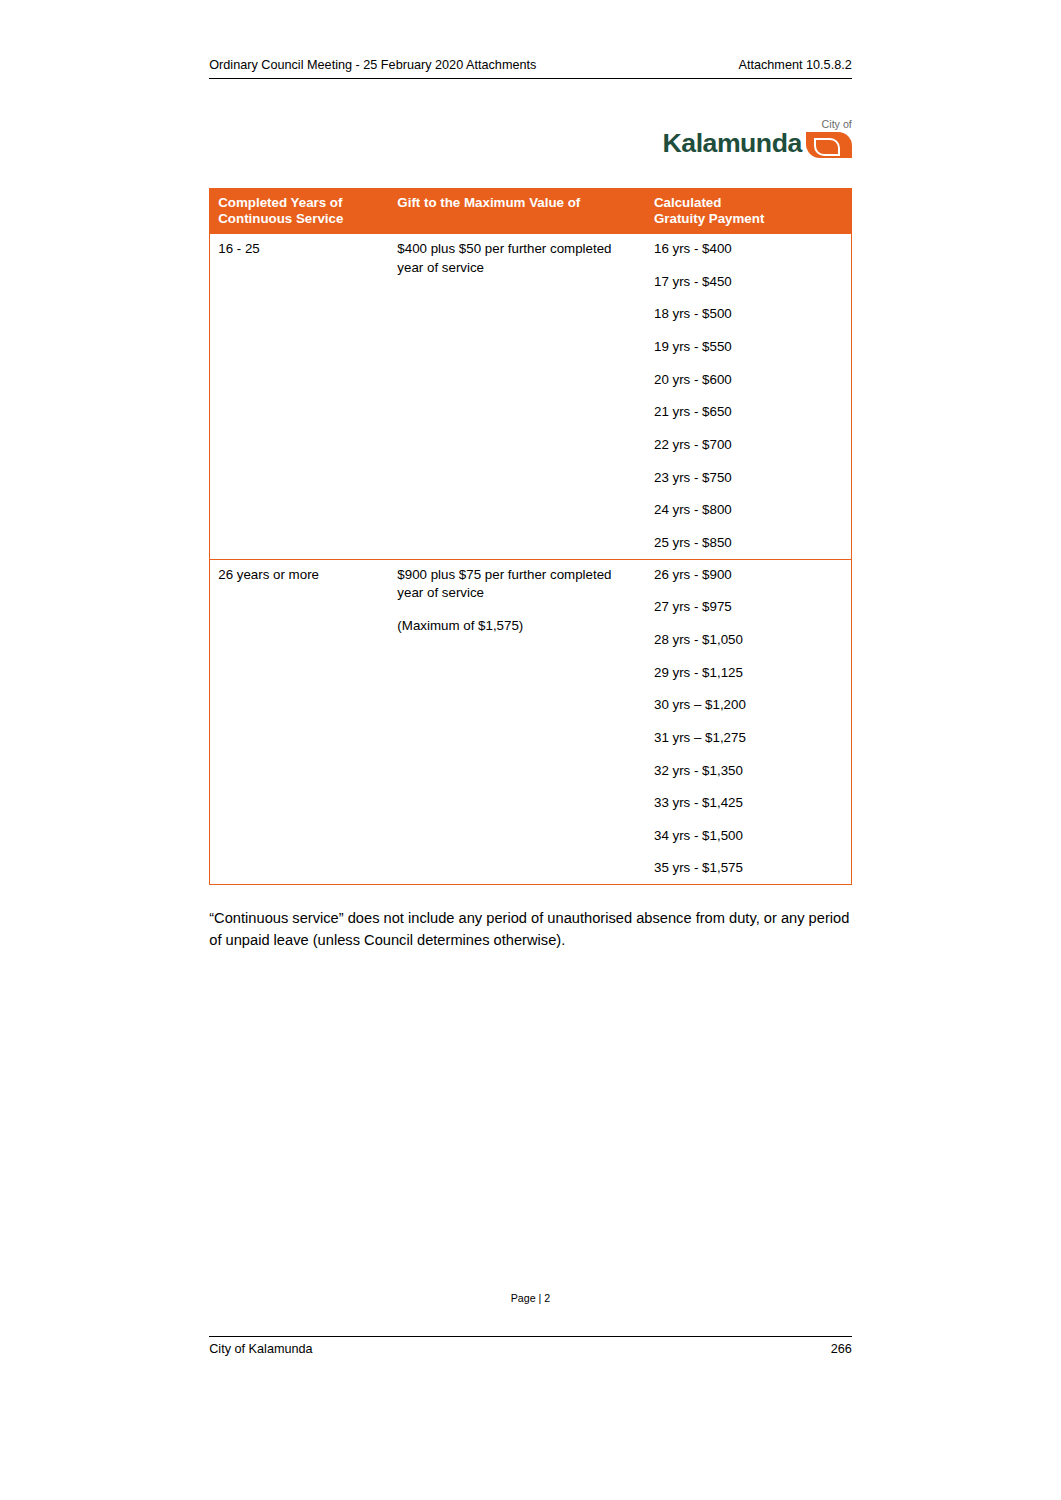Ordinary Council Meeting - 25 February 2020 Attachments Attachment 10.5.8.2
City of
Kalamunda
| Completed Years of Continuous Service | Gift to the Maximum Value of | Calculated Gratuity Payment |
| --- | --- | --- |
| 16 - 25 | $400 plus $50 per further completed year of service | 16 yrs - $400 17 yrs - $450 18 yrs - $500 19 yrs - $550 20 yrs - $600 21 yrs - $650 22 yrs - $700 23 yrs - $750 24 yrs - $800 25 yrs - $850 |
| 26 years or more | $900 plus $75 per further completed year of service (Maximum of $1,575) | 26 yrs - $900 27 yrs - $975 28 yrs - $1,050 29 yrs - $1,125 30 yrs – $1,200 31 yrs – $1,275 32 yrs - $1,350 33 yrs - $1,425 34 yrs - $1,500 35 yrs - $1,575 |
“Continuous service” does not include any period of unauthorised absence from duty, or any period of unpaid leave (unless Council determines otherwise).
Page | 2
City of Kalamunda 266